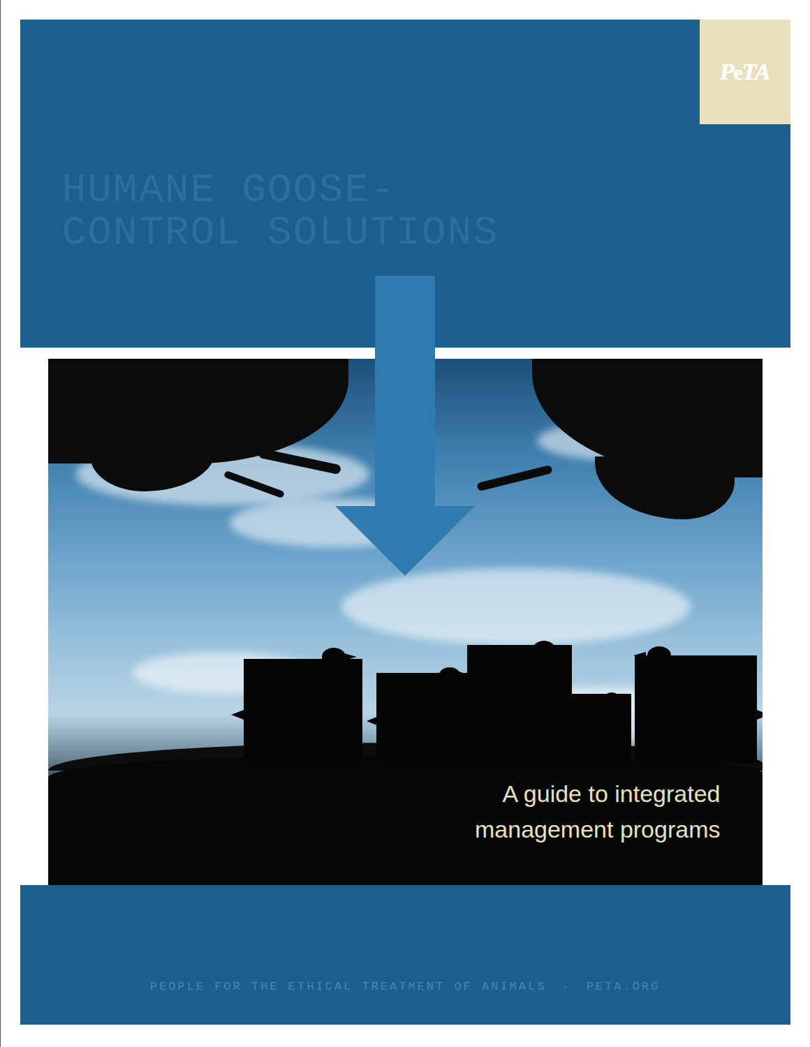Pe TA
Humane Goose-
Control Solutions
A guide to integrated
management programs
People for the Ethical Treatment of Animals·PETA.org